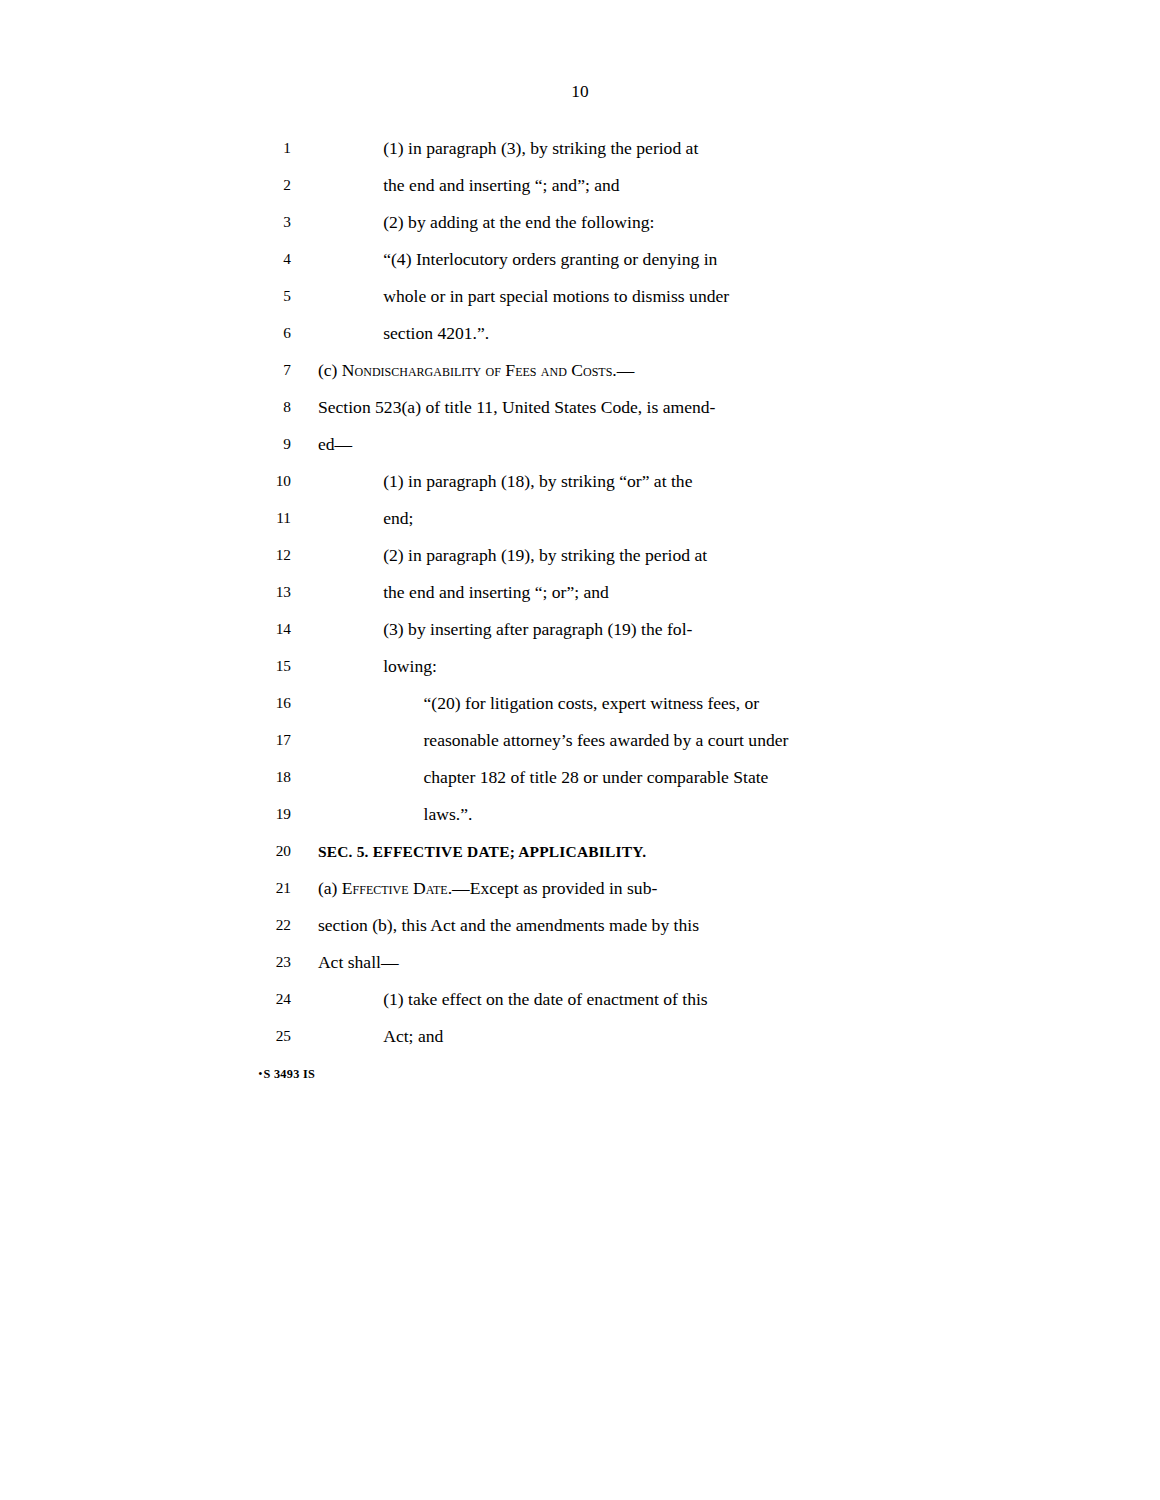10
(1) in paragraph (3), by striking the period at
the end and inserting “; and”; and
(2) by adding at the end the following:
“(4) Interlocutory orders granting or denying in
whole or in part special motions to dismiss under
section 4201.”.
(c) Nondischargability of Fees and Costs.—
Section 523(a) of title 11, United States Code, is amend-
ed—
(1) in paragraph (18), by striking “or” at the
end;
(2) in paragraph (19), by striking the period at
the end and inserting “; or”; and
(3) by inserting after paragraph (19) the fol-
lowing:
“(20) for litigation costs, expert witness fees, or
reasonable attorney’s fees awarded by a court under
chapter 182 of title 28 or under comparable State
laws.”.
SEC. 5. EFFECTIVE DATE; APPLICABILITY.
(a) Effective Date.—Except as provided in sub-
section (b), this Act and the amendments made by this
Act shall—
(1) take effect on the date of enactment of this
Act; and
•S 3493 IS